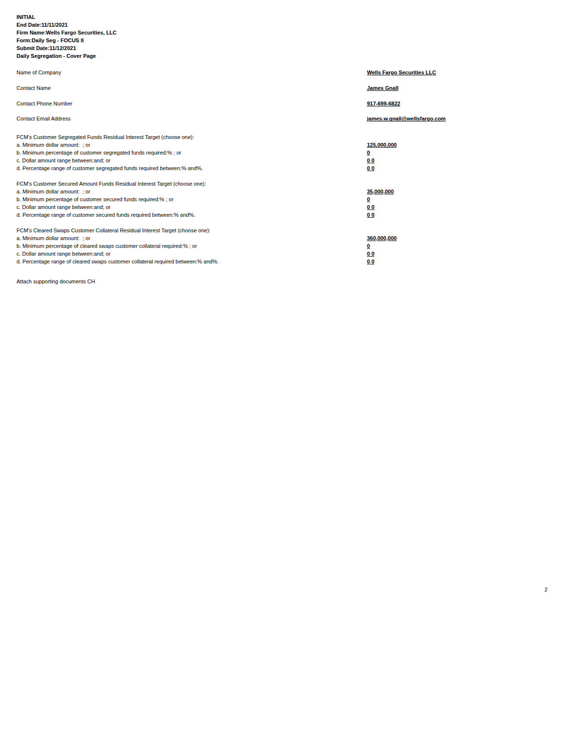INITIAL
End Date:11/11/2021
Firm Name:Wells Fargo Securities, LLC
Form:Daily Seg - FOCUS II
Submit Date:11/12/2021
Daily Segregation - Cover Page
| Name of Company | Wells Fargo Securities LLC |
| Contact Name | James Gnall |
| Contact Phone Number | 917-699-6822 |
| Contact Email Address | james.w.gnall@wellsfargo.com |
| FCM's Customer Segregated Funds Residual Interest Target (choose one): |
| a. Minimum dollar amount: ; or | 125,000,000 |
| b. Minimum percentage of customer segregated funds required:% ; or | 0 |
| c. Dollar amount range between:and; or | 0 0 |
| d. Percentage range of customer segregated funds required between:% and%. | 0 0 |
| FCM's Customer Secured Amount Funds Residual Interest Target (choose one): |
| a. Minimum dollar amount: ; or | 35,000,000 |
| b. Minimum percentage of customer secured funds required:% ; or | 0 |
| c. Dollar amount range between:and; or | 0 0 |
| d. Percentage range of customer secured funds required between:% and%. | 0 0 |
| FCM's Cleared Swaps Customer Collateral Residual Interest Target (choose one): |
| a. Minimum dollar amount: ; or | 360,000,000 |
| b. Minimum percentage of cleared swaps customer collateral required:% ; or | 0 |
| c. Dollar amount range between:and; or | 0 0 |
| d. Percentage range of cleared swaps customer collateral required between:% and%. | 0 0 |
Attach supporting documents CH
2